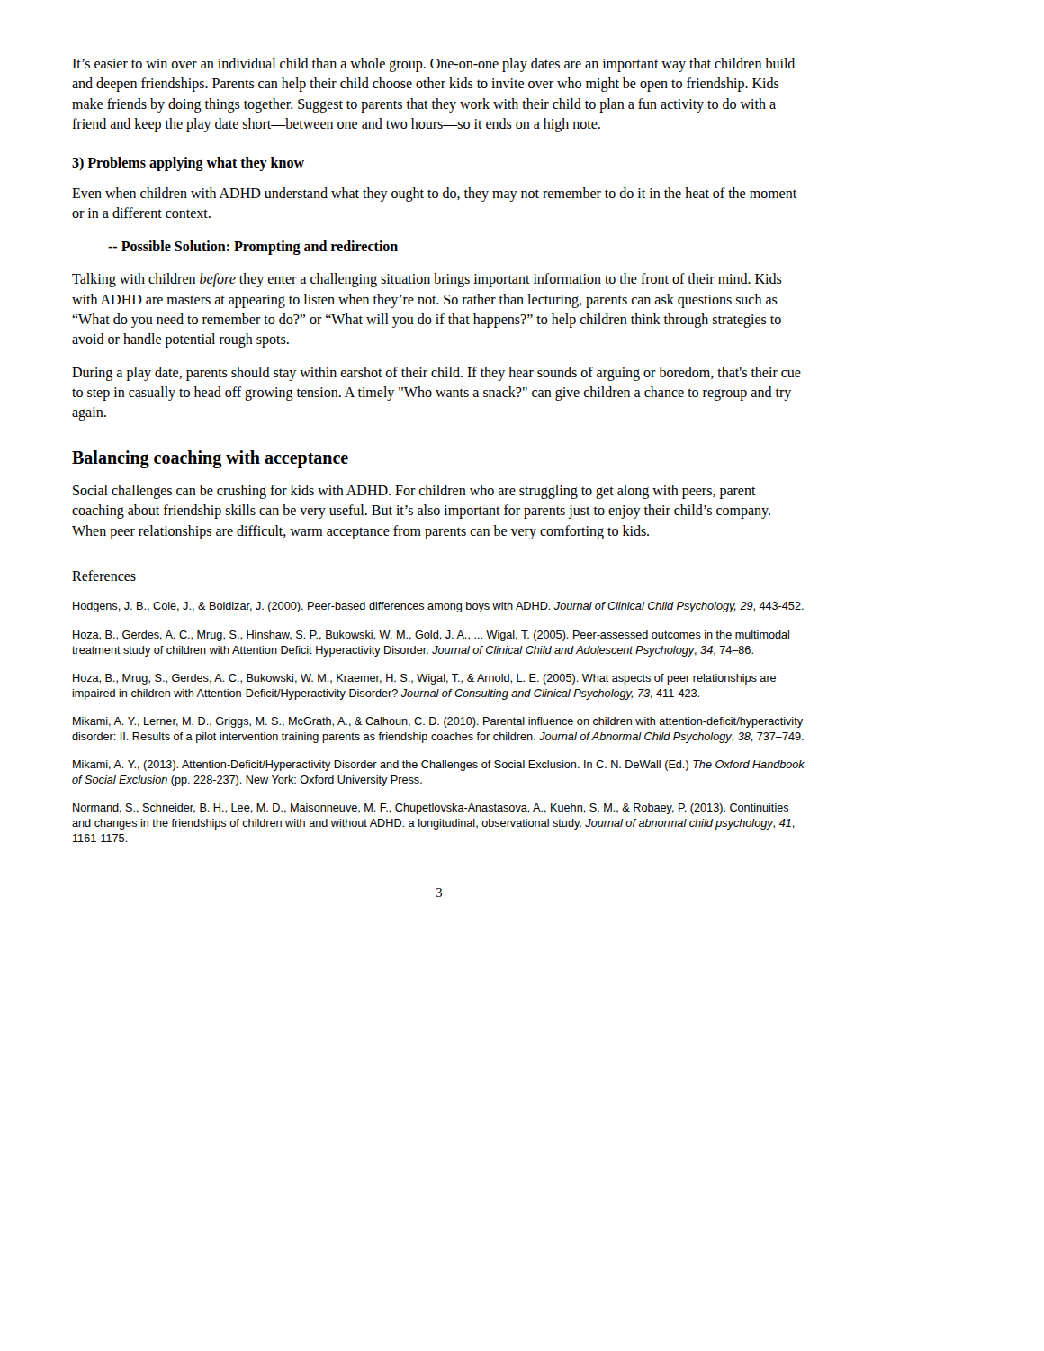It’s easier to win over an individual child than a whole group. One-on-one play dates are an important way that children build and deepen friendships. Parents can help their child choose other kids to invite over who might be open to friendship. Kids make friends by doing things together. Suggest to parents that they work with their child to plan a fun activity to do with a friend and keep the play date short—between one and two hours—so it ends on a high note.
3) Problems applying what they know
Even when children with ADHD understand what they ought to do, they may not remember to do it in the heat of the moment or in a different context.
-- Possible Solution: Prompting and redirection
Talking with children before they enter a challenging situation brings important information to the front of their mind. Kids with ADHD are masters at appearing to listen when they’re not. So rather than lecturing, parents can ask questions such as “What do you need to remember to do?” or “What will you do if that happens?” to help children think through strategies to avoid or handle potential rough spots.
During a play date, parents should stay within earshot of their child. If they hear sounds of arguing or boredom, that's their cue to step in casually to head off growing tension. A timely "Who wants a snack?" can give children a chance to regroup and try again.
Balancing coaching with acceptance
Social challenges can be crushing for kids with ADHD. For children who are struggling to get along with peers, parent coaching about friendship skills can be very useful. But it’s also important for parents just to enjoy their child’s company. When peer relationships are difficult, warm acceptance from parents can be very comforting to kids.
References
Hodgens, J. B., Cole, J., & Boldizar, J. (2000). Peer-based differences among boys with ADHD. Journal of Clinical Child Psychology, 29, 443-452.
Hoza, B., Gerdes, A. C., Mrug, S., Hinshaw, S. P., Bukowski, W. M., Gold, J. A., ... Wigal, T. (2005). Peer-assessed outcomes in the multimodal treatment study of children with Attention Deficit Hyperactivity Disorder. Journal of Clinical Child and Adolescent Psychology, 34, 74–86.
Hoza, B., Mrug, S., Gerdes, A. C., Bukowski, W. M., Kraemer, H. S., Wigal, T., & Arnold, L. E. (2005). What aspects of peer relationships are impaired in children with Attention-Deficit/Hyperactivity Disorder? Journal of Consulting and Clinical Psychology, 73, 411-423.
Mikami, A. Y., Lerner, M. D., Griggs, M. S., McGrath, A., & Calhoun, C. D. (2010). Parental influence on children with attention-deficit/hyperactivity disorder: II. Results of a pilot intervention training parents as friendship coaches for children. Journal of Abnormal Child Psychology, 38, 737–749.
Mikami, A. Y., (2013). Attention-Deficit/Hyperactivity Disorder and the Challenges of Social Exclusion. In C. N. DeWall (Ed.) The Oxford Handbook of Social Exclusion (pp. 228-237). New York: Oxford University Press.
Normand, S., Schneider, B. H., Lee, M. D., Maisonneuve, M. F., Chupetlovska-Anastasova, A., Kuehn, S. M., & Robaey, P. (2013). Continuities and changes in the friendships of children with and without ADHD: a longitudinal, observational study. Journal of abnormal child psychology, 41, 1161-1175.
3